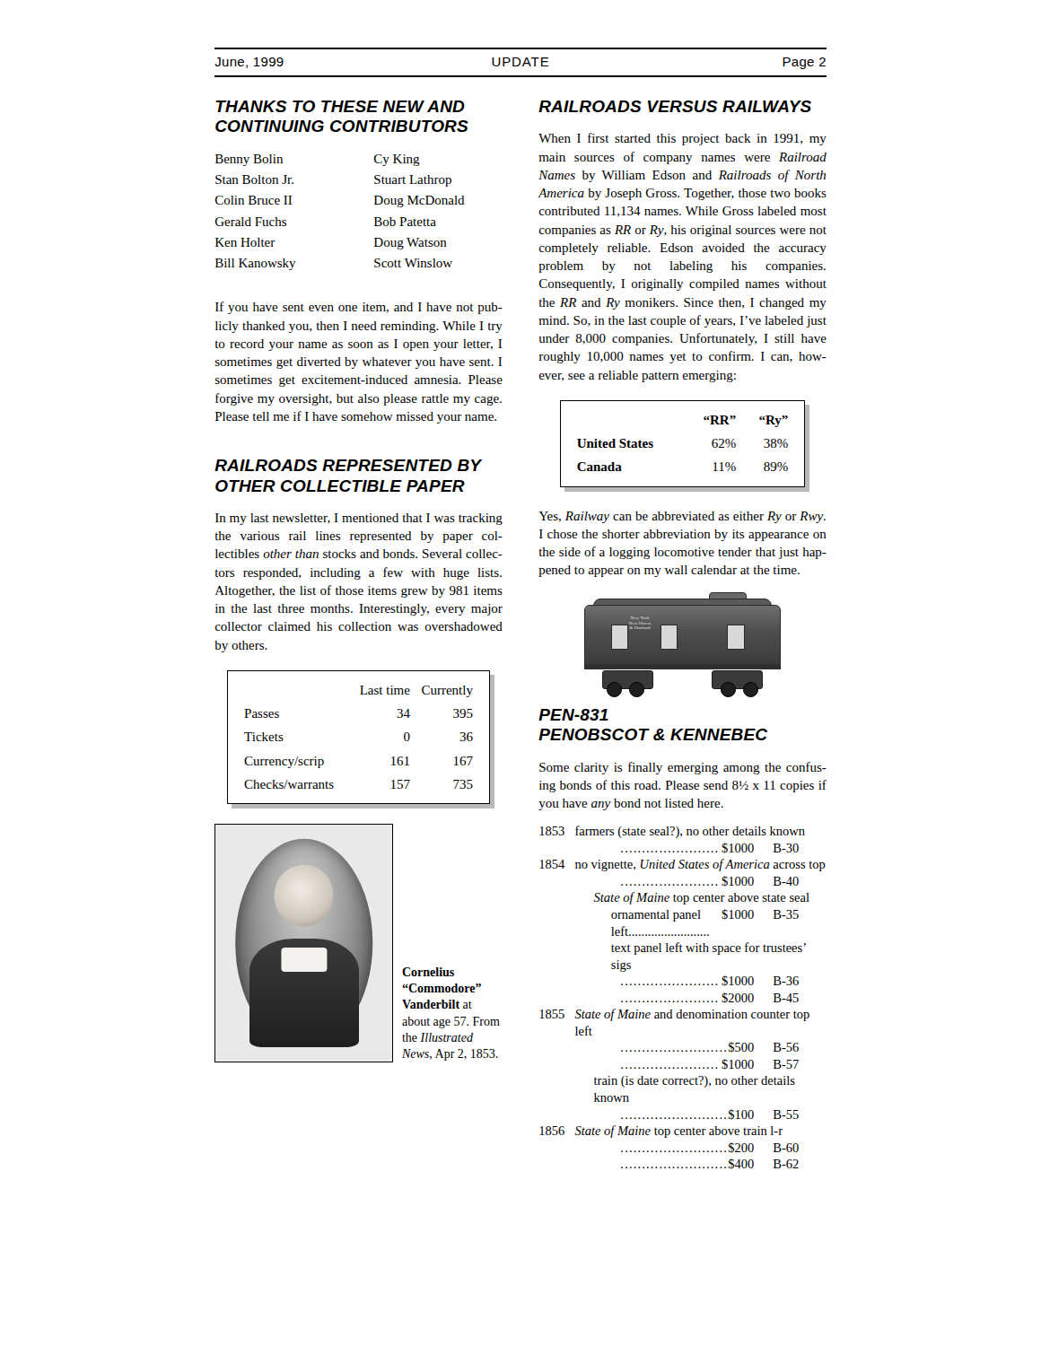June, 1999
UPDATE
Page 2
Thanks to these new and continuing contributors
Benny Bolin
Stan Bolton Jr.
Colin Bruce II
Gerald Fuchs
Ken Holter
Bill Kanowsky
Cy King
Stuart Lathrop
Doug McDonald
Bob Patetta
Doug Watson
Scott Winslow
If you have sent even one item, and I have not publicly thanked you, then I need reminding. While I try to record your name as soon as I open your letter, I sometimes get diverted by whatever you have sent. I sometimes get excitement-induced amnesia. Please forgive my oversight, but also please rattle my cage. Please tell me if I have somehow missed your name.
Railroads represented by other collectible paper
In my last newsletter, I mentioned that I was tracking the various rail lines represented by paper collectibles other than stocks and bonds. Several collectors responded, including a few with huge lists. Altogether, the list of those items grew by 981 items in the last three months. Interestingly, every major collector claimed his collection was overshadowed by others.
| | Last time | Currently |
| Passes | 34 | 395 |
| Tickets | 0 | 36 |
| Currency/scrip | 161 | 167 |
| Checks/warrants | 157 | 735 |
Cornelius “Commodore” Vanderbilt at about age 57. From the Illustrated News, Apr 2, 1853.
Railroads versus Railways
When I first started this project back in 1991, my main sources of company names were Railroad Names by William Edson and Railroads of North America by Joseph Gross. Together, those two books contributed 11,134 names. While Gross labeled most companies as RR or Ry, his original sources were not completely reliable. Edson avoided the accuracy problem by not labeling his companies. Consequently, I originally compiled names without the RR and Ry monikers. Since then, I changed my mind. So, in the last couple of years, I’ve labeled just under 8,000 companies. Unfortunately, I still have roughly 10,000 names yet to confirm. I can, however, see a reliable pattern emerging:
| | “RR” | “Ry” |
| --- | --- | --- |
| United States | 62% | 38% |
| Canada | 11% | 89% |
Yes, Railway can be abbreviated as either Ry or Rwy. I chose the shorter abbreviation by its appearance on the side of a logging locomotive tender that just happened to appear on my wall calendar at the time.
New York
New Haven
& Hartford
PEN-831
Penobscot & Kennebec
Some clarity is finally emerging among the confusing bonds of this road. Please send 8½ x 11 copies if you have any bond not listed here.
1853
farmers (state seal?), no other details known
................................................
$1000
B-30
1854
no vignette, United States of America across top
................................................
$1000
B-40
State of Maine top center above state seal
ornamental panel left......................... $1000 B-35
text panel left with space for trustees’ sigs
................................................
$1000
B-36
................................................
$2000
B-45
1855
State of Maine and denomination counter top left
................................................
$500
B-56
................................................
$1000
B-57
train (is date correct?), no other details known
................................................
$100
B-55
1856
State of Maine top center above train l-r
................................................
$200
B-60
................................................
$400
B-62